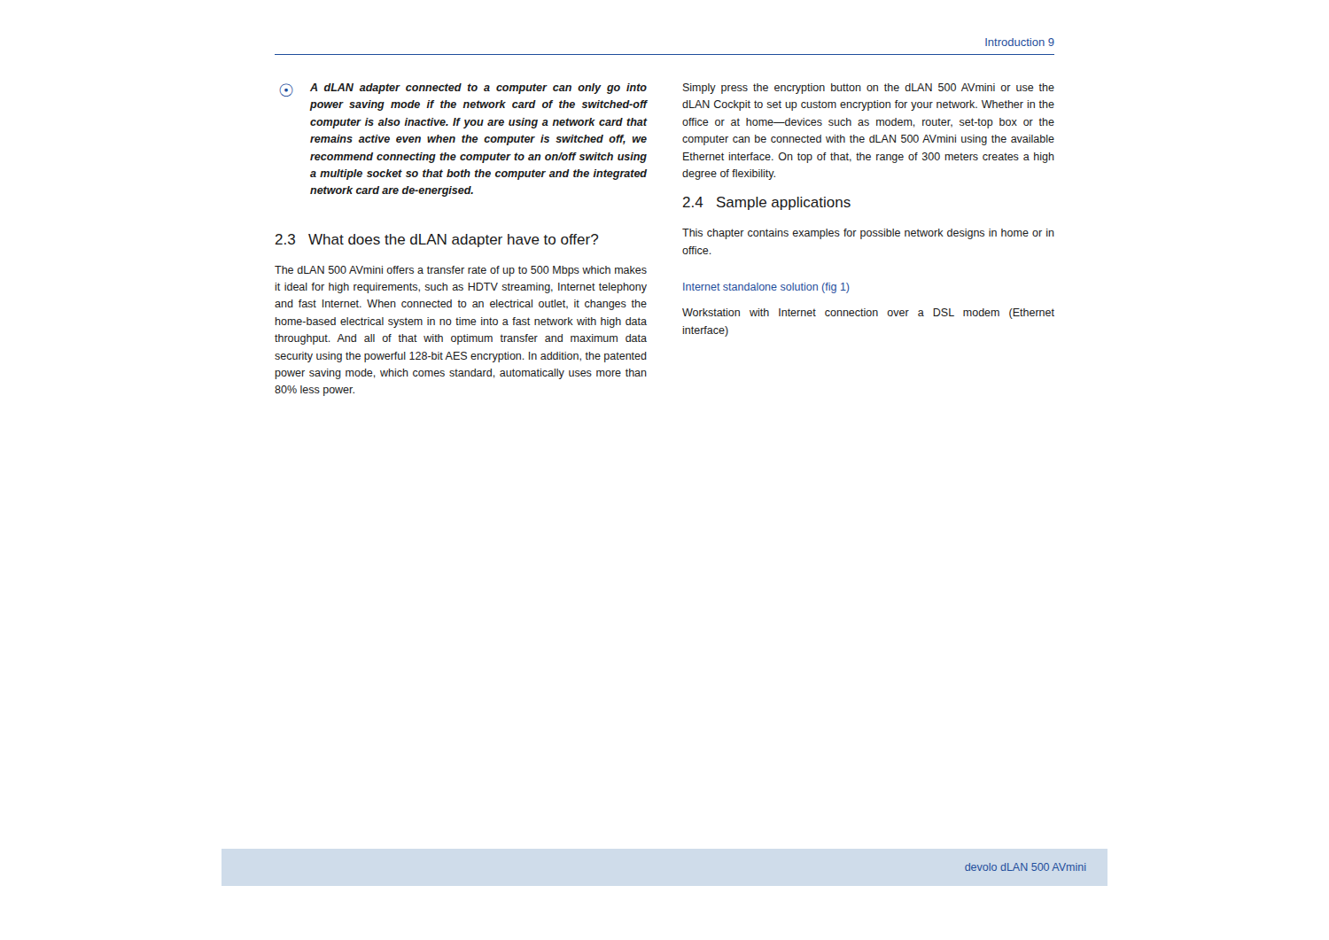Introduction 9
☉
A dLAN adapter connected to a computer can only go into power saving mode if the network card of the switched-off computer is also inactive. If you are using a network card that remains active even when the computer is switched off, we recommend connecting the computer to an on/off switch using a multiple socket so that both the computer and the integrated network card are de-energised.
2.3 What does the dLAN adapter have to offer?
The dLAN 500 AVmini offers a transfer rate of up to 500 Mbps which makes it ideal for high requirements, such as HDTV streaming, Internet telephony and fast Internet. When connected to an electrical outlet, it changes the home-based electrical system in no time into a fast network with high data throughput. And all of that with optimum transfer and maximum data security using the powerful 128-bit AES encryption. In addition, the patented power saving mode, which comes standard, automatically uses more than 80% less power.
Simply press the encryption button on the dLAN 500 AVmini or use the dLAN Cockpit to set up custom encryption for your network. Whether in the office or at home—devices such as modem, router, set-top box or the computer can be connected with the dLAN 500 AVmini using the available Ethernet interface. On top of that, the range of 300 meters creates a high degree of flexibility.
2.4 Sample applications
This chapter contains examples for possible network designs in home or in office.
Internet standalone solution (fig 1)
Workstation with Internet connection over a DSL modem (Ethernet interface)
devolo dLAN 500 AVmini